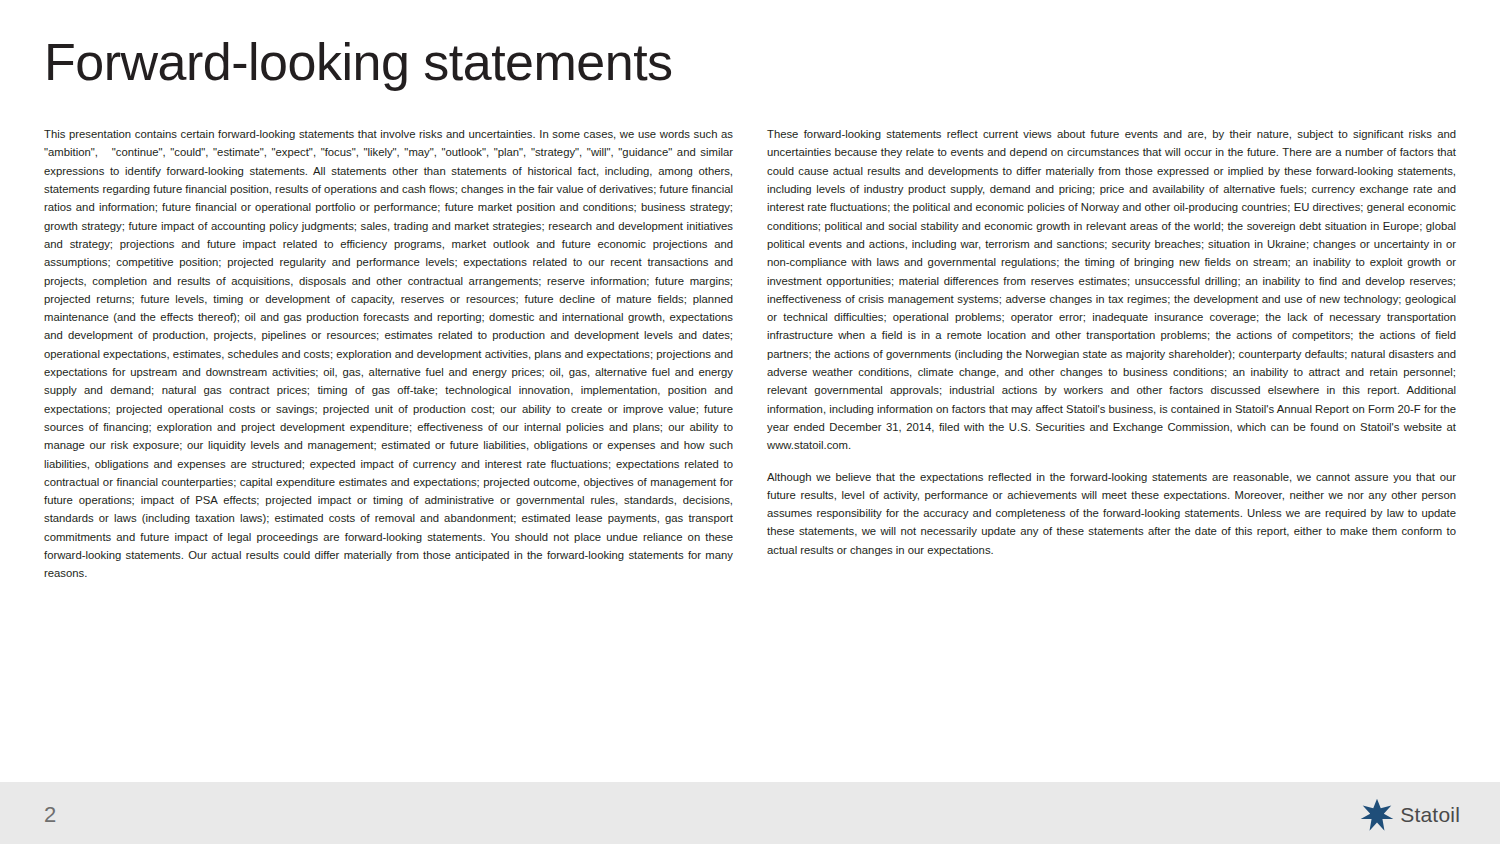Forward-looking statements
This presentation contains certain forward-looking statements that involve risks and uncertainties. In some cases, we use words such as "ambition", "continue", "could", "estimate", "expect", "focus", "likely", "may", "outlook", "plan", "strategy", "will", "guidance" and similar expressions to identify forward-looking statements. All statements other than statements of historical fact, including, among others, statements regarding future financial position, results of operations and cash flows; changes in the fair value of derivatives; future financial ratios and information; future financial or operational portfolio or performance; future market position and conditions; business strategy; growth strategy; future impact of accounting policy judgments; sales, trading and market strategies; research and development initiatives and strategy; projections and future impact related to efficiency programs, market outlook and future economic projections and assumptions; competitive position; projected regularity and performance levels; expectations related to our recent transactions and projects, completion and results of acquisitions, disposals and other contractual arrangements; reserve information; future margins; projected returns; future levels, timing or development of capacity, reserves or resources; future decline of mature fields; planned maintenance (and the effects thereof); oil and gas production forecasts and reporting; domestic and international growth, expectations and development of production, projects, pipelines or resources; estimates related to production and development levels and dates; operational expectations, estimates, schedules and costs; exploration and development activities, plans and expectations; projections and expectations for upstream and downstream activities; oil, gas, alternative fuel and energy prices; oil, gas, alternative fuel and energy supply and demand; natural gas contract prices; timing of gas off-take; technological innovation, implementation, position and expectations; projected operational costs or savings; projected unit of production cost; our ability to create or improve value; future sources of financing; exploration and project development expenditure; effectiveness of our internal policies and plans; our ability to manage our risk exposure; our liquidity levels and management; estimated or future liabilities, obligations or expenses and how such liabilities, obligations and expenses are structured; expected impact of currency and interest rate fluctuations; expectations related to contractual or financial counterparties; capital expenditure estimates and expectations; projected outcome, objectives of management for future operations; impact of PSA effects; projected impact or timing of administrative or governmental rules, standards, decisions, standards or laws (including taxation laws); estimated costs of removal and abandonment; estimated lease payments, gas transport commitments and future impact of legal proceedings are forward-looking statements. You should not place undue reliance on these forward-looking statements. Our actual results could differ materially from those anticipated in the forward-looking statements for many reasons.
These forward-looking statements reflect current views about future events and are, by their nature, subject to significant risks and uncertainties because they relate to events and depend on circumstances that will occur in the future. There are a number of factors that could cause actual results and developments to differ materially from those expressed or implied by these forward-looking statements, including levels of industry product supply, demand and pricing; price and availability of alternative fuels; currency exchange rate and interest rate fluctuations; the political and economic policies of Norway and other oil-producing countries; EU directives; general economic conditions; political and social stability and economic growth in relevant areas of the world; the sovereign debt situation in Europe; global political events and actions, including war, terrorism and sanctions; security breaches; situation in Ukraine; changes or uncertainty in or non-compliance with laws and governmental regulations; the timing of bringing new fields on stream; an inability to exploit growth or investment opportunities; material differences from reserves estimates; unsuccessful drilling; an inability to find and develop reserves; ineffectiveness of crisis management systems; adverse changes in tax regimes; the development and use of new technology; geological or technical difficulties; operational problems; operator error; inadequate insurance coverage; the lack of necessary transportation infrastructure when a field is in a remote location and other transportation problems; the actions of competitors; the actions of field partners; the actions of governments (including the Norwegian state as majority shareholder); counterparty defaults; natural disasters and adverse weather conditions, climate change, and other changes to business conditions; an inability to attract and retain personnel; relevant governmental approvals; industrial actions by workers and other factors discussed elsewhere in this report. Additional information, including information on factors that may affect Statoil's business, is contained in Statoil's Annual Report on Form 20-F for the year ended December 31, 2014, filed with the U.S. Securities and Exchange Commission, which can be found on Statoil's website at www.statoil.com.
Although we believe that the expectations reflected in the forward-looking statements are reasonable, we cannot assure you that our future results, level of activity, performance or achievements will meet these expectations. Moreover, neither we nor any other person assumes responsibility for the accuracy and completeness of the forward-looking statements. Unless we are required by law to update these statements, we will not necessarily update any of these statements after the date of this report, either to make them conform to actual results or changes in our expectations.
2
Statoil